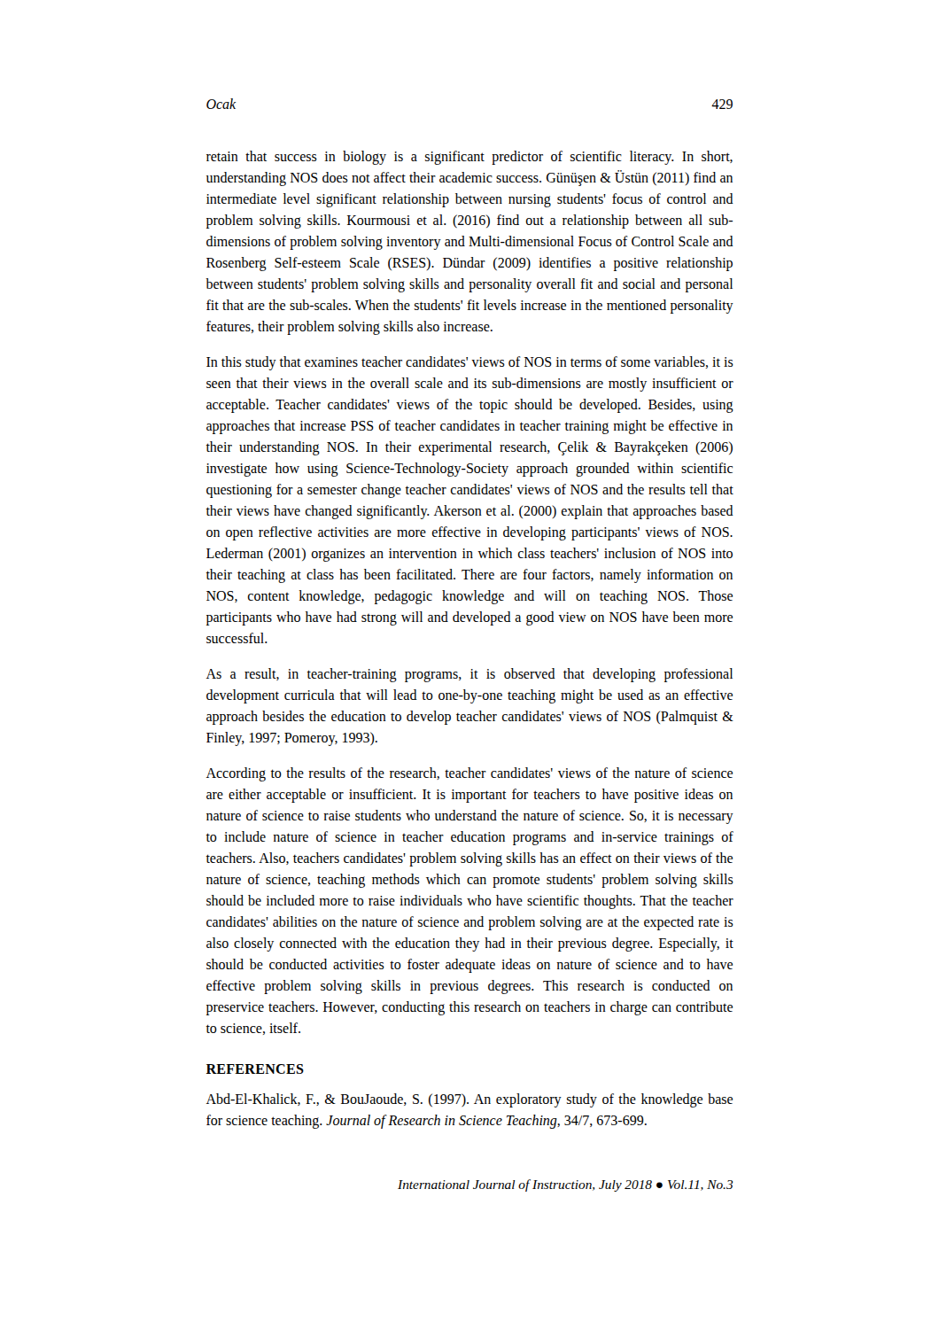Ocak 429
retain that success in biology is a significant predictor of scientific literacy. In short, understanding NOS does not affect their academic success. Günüşen & Üstün (2011) find an intermediate level significant relationship between nursing students' focus of control and problem solving skills. Kourmousi et al. (2016) find out a relationship between all sub-dimensions of problem solving inventory and Multi-dimensional Focus of Control Scale and Rosenberg Self-esteem Scale (RSES). Dündar (2009) identifies a positive relationship between students' problem solving skills and personality overall fit and social and personal fit that are the sub-scales. When the students' fit levels increase in the mentioned personality features, their problem solving skills also increase.
In this study that examines teacher candidates' views of NOS in terms of some variables, it is seen that their views in the overall scale and its sub-dimensions are mostly insufficient or acceptable. Teacher candidates' views of the topic should be developed. Besides, using approaches that increase PSS of teacher candidates in teacher training might be effective in their understanding NOS. In their experimental research, Çelik & Bayrakçeken (2006) investigate how using Science-Technology-Society approach grounded within scientific questioning for a semester change teacher candidates' views of NOS and the results tell that their views have changed significantly. Akerson et al. (2000) explain that approaches based on open reflective activities are more effective in developing participants' views of NOS. Lederman (2001) organizes an intervention in which class teachers' inclusion of NOS into their teaching at class has been facilitated. There are four factors, namely information on NOS, content knowledge, pedagogic knowledge and will on teaching NOS. Those participants who have had strong will and developed a good view on NOS have been more successful.
As a result, in teacher-training programs, it is observed that developing professional development curricula that will lead to one-by-one teaching might be used as an effective approach besides the education to develop teacher candidates' views of NOS (Palmquist & Finley, 1997; Pomeroy, 1993).
According to the results of the research, teacher candidates' views of the nature of science are either acceptable or insufficient. It is important for teachers to have positive ideas on nature of science to raise students who understand the nature of science. So, it is necessary to include nature of science in teacher education programs and in-service trainings of teachers. Also, teachers candidates' problem solving skills has an effect on their views of the nature of science, teaching methods which can promote students' problem solving skills should be included more to raise individuals who have scientific thoughts. That the teacher candidates' abilities on the nature of science and problem solving are at the expected rate is also closely connected with the education they had in their previous degree. Especially, it should be conducted activities to foster adequate ideas on nature of science and to have effective problem solving skills in previous degrees. This research is conducted on preservice teachers. However, conducting this research on teachers in charge can contribute to science, itself.
References
Abd-El-Khalick, F., & BouJaoude, S. (1997). An exploratory study of the knowledge base for science teaching. Journal of Research in Science Teaching, 34/7, 673-699.
International Journal of Instruction, July 2018 ● Vol.11, No.3